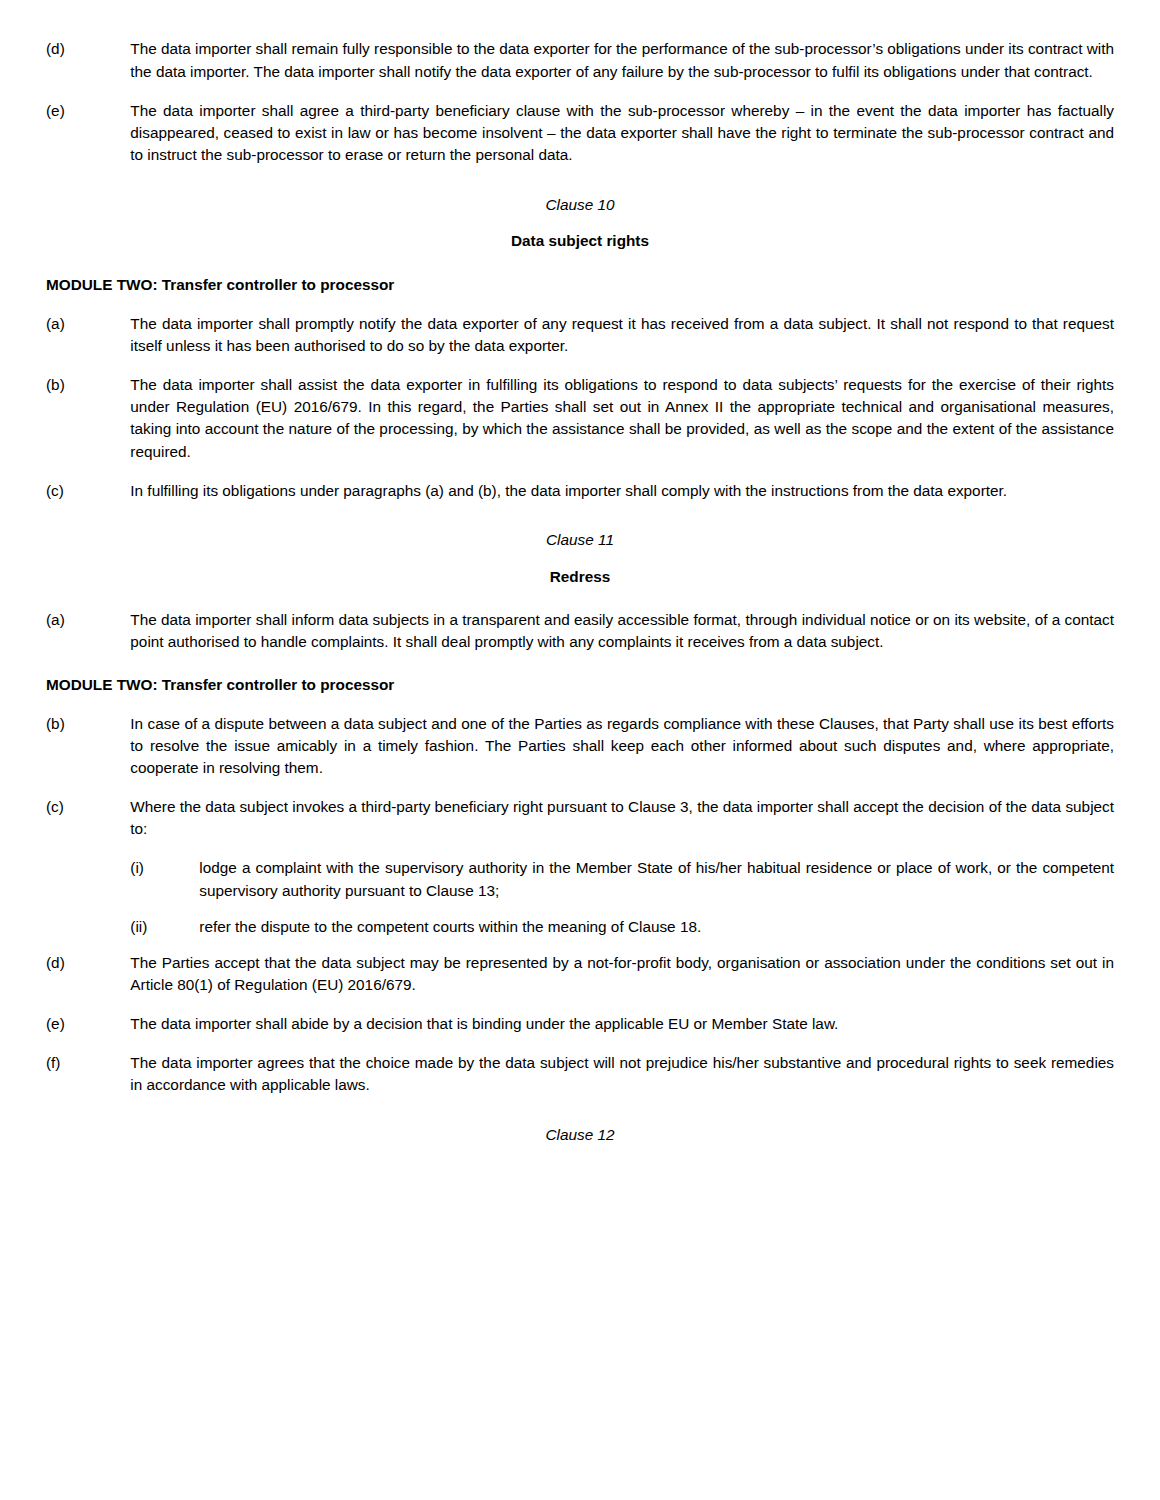(d) The data importer shall remain fully responsible to the data exporter for the performance of the sub-processor’s obligations under its contract with the data importer. The data importer shall notify the data exporter of any failure by the sub-processor to fulfil its obligations under that contract.
(e) The data importer shall agree a third-party beneficiary clause with the sub-processor whereby – in the event the data importer has factually disappeared, ceased to exist in law or has become insolvent – the data exporter shall have the right to terminate the sub-processor contract and to instruct the sub-processor to erase or return the personal data.
Clause 10
Data subject rights
MODULE TWO: Transfer controller to processor
(a) The data importer shall promptly notify the data exporter of any request it has received from a data subject. It shall not respond to that request itself unless it has been authorised to do so by the data exporter.
(b) The data importer shall assist the data exporter in fulfilling its obligations to respond to data subjects’ requests for the exercise of their rights under Regulation (EU) 2016/679. In this regard, the Parties shall set out in Annex II the appropriate technical and organisational measures, taking into account the nature of the processing, by which the assistance shall be provided, as well as the scope and the extent of the assistance required.
(c) In fulfilling its obligations under paragraphs (a) and (b), the data importer shall comply with the instructions from the data exporter.
Clause 11
Redress
(a) The data importer shall inform data subjects in a transparent and easily accessible format, through individual notice or on its website, of a contact point authorised to handle complaints. It shall deal promptly with any complaints it receives from a data subject.
MODULE TWO: Transfer controller to processor
(b) In case of a dispute between a data subject and one of the Parties as regards compliance with these Clauses, that Party shall use its best efforts to resolve the issue amicably in a timely fashion. The Parties shall keep each other informed about such disputes and, where appropriate, cooperate in resolving them.
(c) Where the data subject invokes a third-party beneficiary right pursuant to Clause 3, the data importer shall accept the decision of the data subject to:
(i) lodge a complaint with the supervisory authority in the Member State of his/her habitual residence or place of work, or the competent supervisory authority pursuant to Clause 13;
(ii) refer the dispute to the competent courts within the meaning of Clause 18.
(d) The Parties accept that the data subject may be represented by a not-for-profit body, organisation or association under the conditions set out in Article 80(1) of Regulation (EU) 2016/679.
(e) The data importer shall abide by a decision that is binding under the applicable EU or Member State law.
(f) The data importer agrees that the choice made by the data subject will not prejudice his/her substantive and procedural rights to seek remedies in accordance with applicable laws.
Clause 12